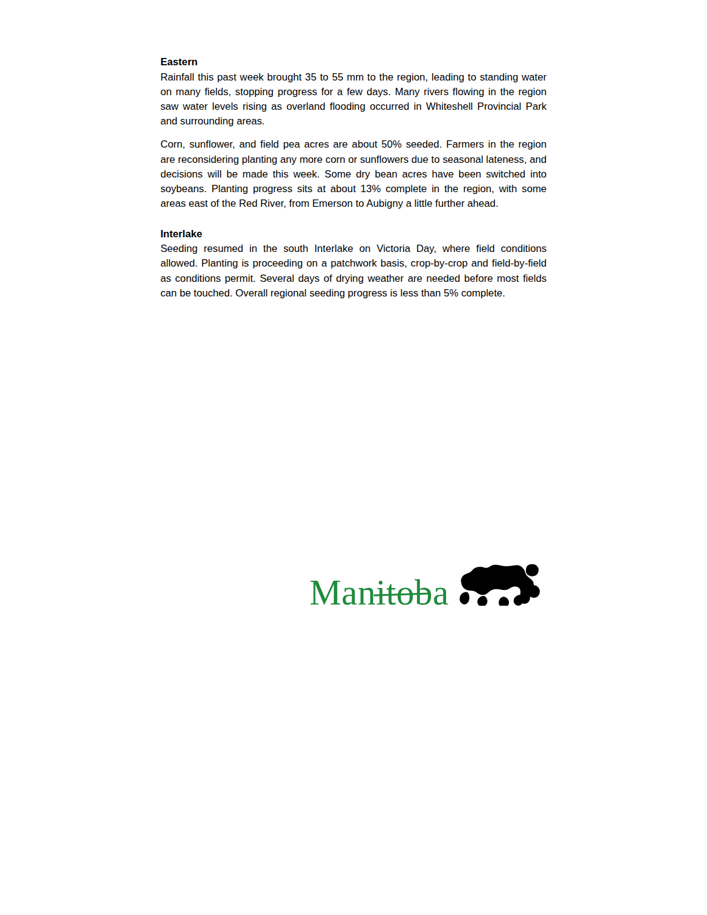Eastern
Rainfall this past week brought 35 to 55 mm to the region, leading to standing water on many fields, stopping progress for a few days. Many rivers flowing in the region saw water levels rising as overland flooding occurred in Whiteshell Provincial Park and surrounding areas.
Corn, sunflower, and field pea acres are about 50% seeded. Farmers in the region are reconsidering planting any more corn or sunflowers due to seasonal lateness, and decisions will be made this week. Some dry bean acres have been switched into soybeans. Planting progress sits at about 13% complete in the region, with some areas east of the Red River, from Emerson to Aubigny a little further ahead.
Interlake
Seeding resumed in the south Interlake on Victoria Day, where field conditions allowed. Planting is proceeding on a patchwork basis, crop-by-crop and field-by-field as conditions permit. Several days of drying weather are needed before most fields can be touched. Overall regional seeding progress is less than 5% complete.
Manitoba